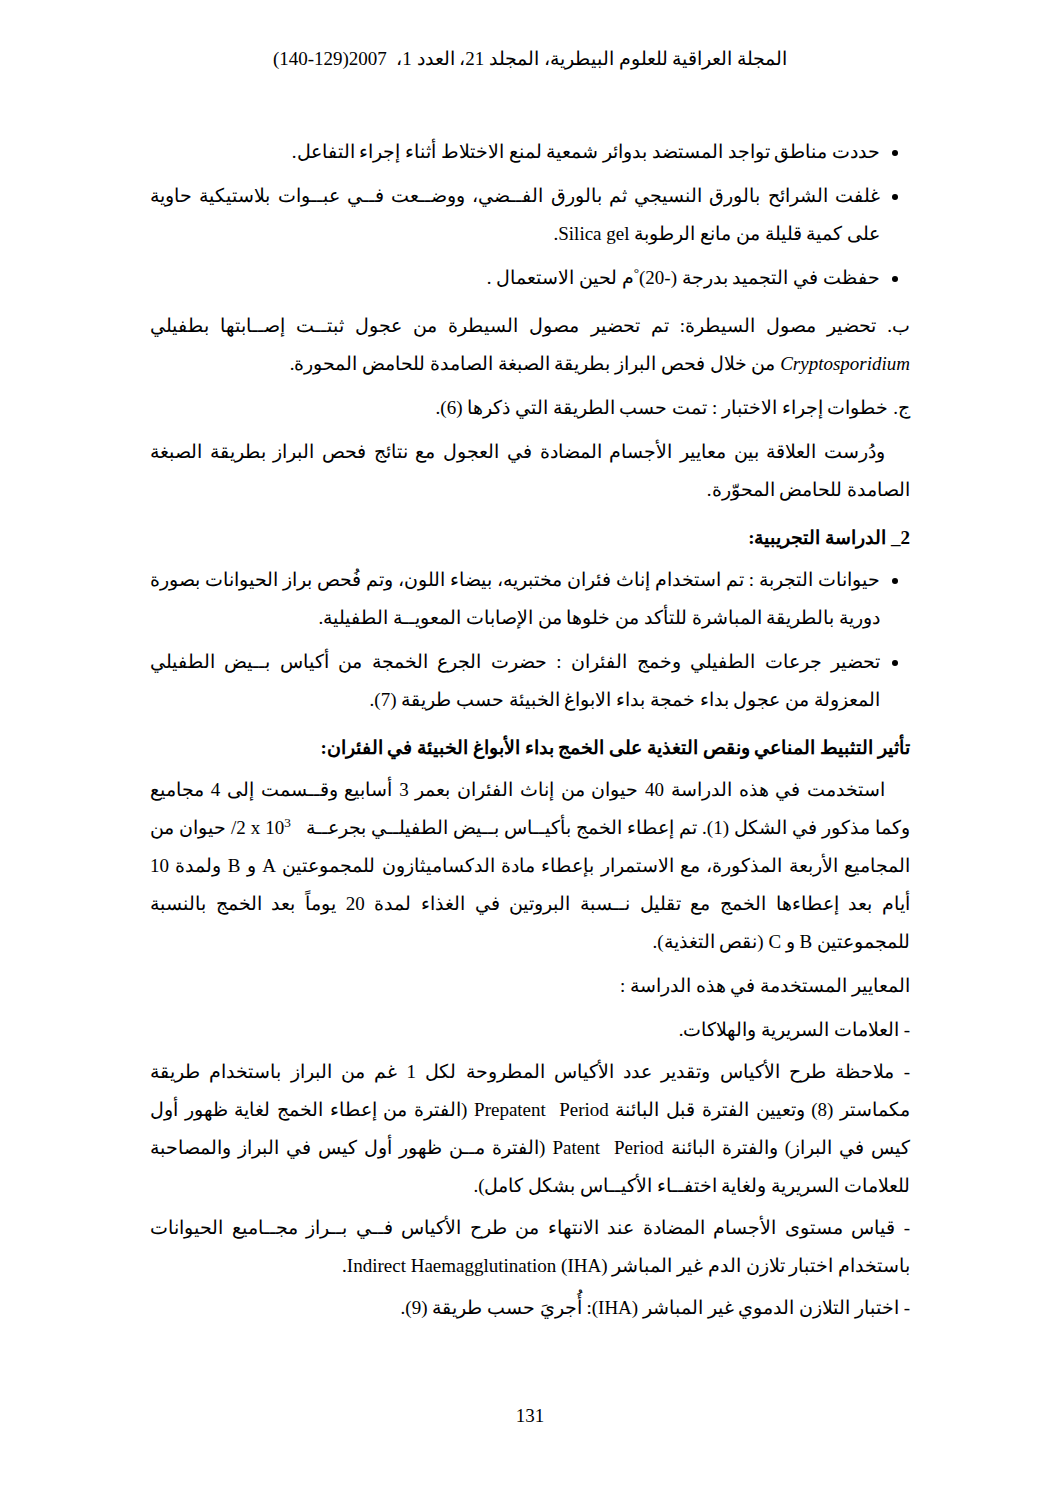المجلة العراقية للعلوم البيطرية، المجلد 21، العدد 1، 2007(129-140)
حددت مناطق تواجد المستضد بدوائر شمعية لمنع الاختلاط أثناء إجراء التفاعل.
غلفت الشرائح بالورق النسيجي ثم بالورق الفــضي، ووضــعت فــي عبــوات بلاستيكية حاوية على كمية قليلة من مانع الرطوبة Silica gel.
حفظت في التجميد بدرجة (-20)°م لحين الاستعمال .
ب. تحضير مصول السيطرة: تم تحضير مصول السيطرة من عجول ثبتــت إصــابتها بطفيلي Cryptosporidium من خلال فحص البراز بطريقة الصبغة الصامدة للحامض المحورة.
ج. خطوات إجراء الاختبار : تمت حسب الطريقة التي ذكرها (6).
ودُرست العلاقة بين معايير الأجسام المضادة في العجول مع نتائج فحص البراز بطريقة الصبغة الصامدة للحامض المحوّرة.
2_ الدراسة التجريبية:
حيوانات التجربة : تم استخدام إناث فئران مختبريه، بيضاء اللون، وتم فُحص براز الحيوانات بصورة دورية بالطريقة المباشرة للتأكد من خلوها من الإصابات المعويــة الطفيلية.
تحضير جرعات الطفيلي وخمج الفئران : حضرت الجرع الخمجة من أكياس بــيض الطفيلي المعزولة من عجول بداء خمجة بداء الابواغ الخبيئة حسب طريقة (7).
تأثير التثبيط المناعي ونقص التغذية على الخمج بداء الأبواغ الخبيئة في الفئران:
استخدمت في هذه الدراسة 40 حيوان من إناث الفئران بعمر 3 أسابيع وقــسمت إلى 4 مجاميع وكما مذكور في الشكل (1). تم إعطاء الخمج بأكيــاس بــيض الطفيلــي بجرعــة 2 x 103/ حيوان من المجاميع الأربعة المذكورة، مع الاستمرار بإعطاء مادة الدكساميثازون للمجموعتين A و B ولمدة 10 أيام بعد إعطاءها الخمج مع تقليل نــسبة البروتين في الغذاء لمدة 20 يوماً بعد الخمج بالنسبة للمجموعتين B و C (نقص التغذية).
المعايير المستخدمة في هذه الدراسة :
- العلامات السريرية والهلاكات.
- ملاحظة طرح الأكياس وتقدير عدد الأكياس المطروحة لكل 1 غم من البراز باستخدام طريقة مكماستر (8) وتعيين الفترة قبل البائنة Prepatent Period (الفترة من إعطاء الخمج لغاية ظهور أول كيس في البراز) والفترة البائنة Patent Period (الفترة مــن ظهور أول كيس في البراز والمصاحبة للعلامات السريرية ولغاية اختفــاء الأكيــاس بشكل كامل).
- قياس مستوى الأجسام المضادة عند الانتهاء من طرح الأكياس فــي بــراز مجــاميع الحيوانات باستخدام اختبار تلازن الدم غير المباشر Indirect Haemagglutination (IHA).
- اختبار التلازن الدموي غير المباشر (IHA): أُجريَ حسب طريقة (9).
131